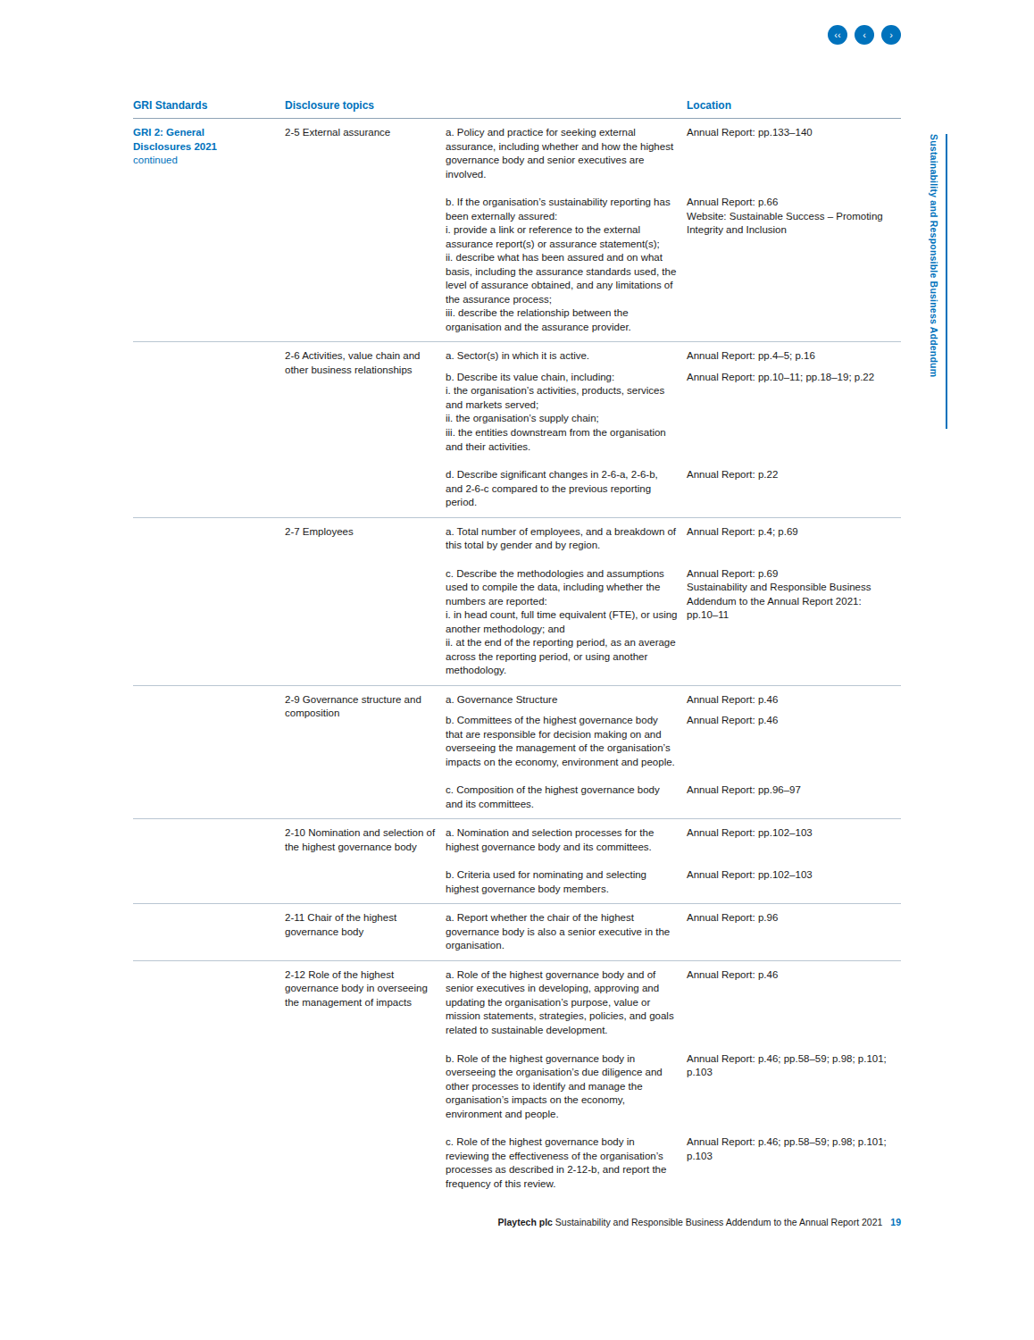‹‹ ‹ ›
Sustainability and Responsible Business Addendum
| GRI Standards | Disclosure topics | | Location |
| --- | --- | --- | --- |
| GRI 2: General Disclosures 2021 continued | 2-5 External assurance | a. Policy and practice for seeking external assurance, including whether and how the highest governance body and senior executives are involved. | Annual Report: pp.133–140 |
| b. If the organisation’s sustainability reporting has been externally assured: i. provide a link or reference to the external assurance report(s) or assurance statement(s); ii. describe what has been assured and on what basis, including the assurance standards used, the level of assurance obtained, and any limitations of the assurance process; iii. describe the relationship between the organisation and the assurance provider. | Annual Report: p.66 Website: Sustainable Success – Promoting Integrity and Inclusion |
| | 2-6 Activities, value chain and other business relationships | a. Sector(s) in which it is active. b. Describe its value chain, including: i. the organisation’s activities, products, services and markets served; ii. the organisation’s supply chain; iii. the entities downstream from the organisation and their activities. | Annual Report: pp.4–5; p.16 Annual Report: pp.10–11; pp.18–19; p.22 |
| | d. Describe significant changes in 2-6-a, 2-6-b, and 2-6-c compared to the previous reporting period. | Annual Report: p.22 |
| | 2-7 Employees | a. Total number of employees, and a breakdown of this total by gender and by region. | Annual Report: p.4; p.69 |
| | c. Describe the methodologies and assumptions used to compile the data, including whether the numbers are reported: i. in head count, full time equivalent (FTE), or using another methodology; and ii. at the end of the reporting period, as an average across the reporting period, or using another methodology. | Annual Report: p.69 Sustainability and Responsible Business Addendum to the Annual Report 2021: pp.10–11 |
| | 2-9 Governance structure and composition | a. Governance Structure b. Committees of the highest governance body that are responsible for decision making on and overseeing the management of the organisation’s impacts on the economy, environment and people. | Annual Report: p.46 Annual Report: p.46 |
| | c. Composition of the highest governance body and its committees. | Annual Report: pp.96–97 |
| | 2-10 Nomination and selection of the highest governance body | a. Nomination and selection processes for the highest governance body and its committees. | Annual Report: pp.102–103 |
| | b. Criteria used for nominating and selecting highest governance body members. | Annual Report: pp.102–103 |
| | 2-11 Chair of the highest governance body | a. Report whether the chair of the highest governance body is also a senior executive in the organisation. | Annual Report: p.96 |
| | 2-12 Role of the highest governance body in overseeing the management of impacts | a. Role of the highest governance body and of senior executives in developing, approving and updating the organisation’s purpose, value or mission statements, strategies, policies, and goals related to sustainable development. | Annual Report: p.46 |
| | b. Role of the highest governance body in overseeing the organisation’s due diligence and other processes to identify and manage the organisation’s impacts on the economy, environment and people. | Annual Report: p.46; pp.58–59; p.98; p.101; p.103 |
| | c. Role of the highest governance body in reviewing the effectiveness of the organisation’s processes as described in 2-12-b, and report the frequency of this review. | Annual Report: p.46; pp.58–59; p.98; p.101; p.103 |
Playtech plc Sustainability and Responsible Business Addendum to the Annual Report 2021 19